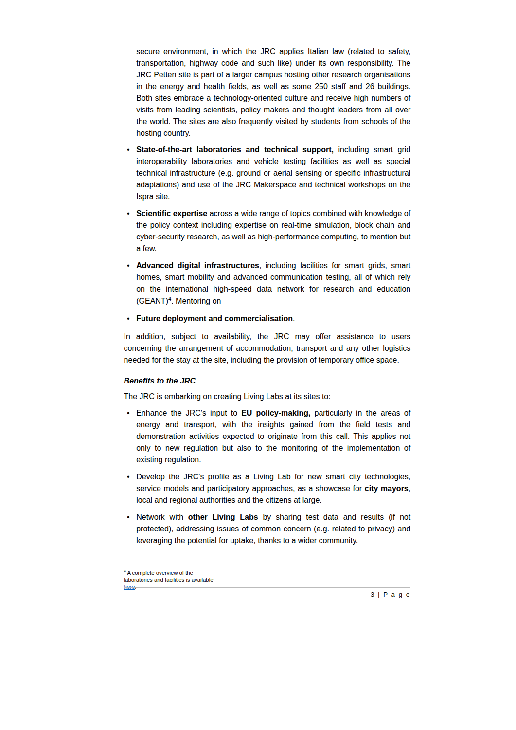secure environment, in which the JRC applies Italian law (related to safety, transportation, highway code and such like) under its own responsibility. The JRC Petten site is part of a larger campus hosting other research organisations in the energy and health fields, as well as some 250 staff and 26 buildings. Both sites embrace a technology-oriented culture and receive high numbers of visits from leading scientists, policy makers and thought leaders from all over the world. The sites are also frequently visited by students from schools of the hosting country.
State-of-the-art laboratories and technical support, including smart grid interoperability laboratories and vehicle testing facilities as well as special technical infrastructure (e.g. ground or aerial sensing or specific infrastructural adaptations) and use of the JRC Makerspace and technical workshops on the Ispra site.
Scientific expertise across a wide range of topics combined with knowledge of the policy context including expertise on real-time simulation, block chain and cyber-security research, as well as high-performance computing, to mention but a few.
Advanced digital infrastructures, including facilities for smart grids, smart homes, smart mobility and advanced communication testing, all of which rely on the international high-speed data network for research and education (GEANT)4. Mentoring on
Future deployment and commercialisation.
In addition, subject to availability, the JRC may offer assistance to users concerning the arrangement of accommodation, transport and any other logistics needed for the stay at the site, including the provision of temporary office space.
Benefits to the JRC
The JRC is embarking on creating Living Labs at its sites to:
Enhance the JRC's input to EU policy-making, particularly in the areas of energy and transport, with the insights gained from the field tests and demonstration activities expected to originate from this call. This applies not only to new regulation but also to the monitoring of the implementation of existing regulation.
Develop the JRC's profile as a Living Lab for new smart city technologies, service models and participatory approaches, as a showcase for city mayors, local and regional authorities and the citizens at large.
Network with other Living Labs by sharing test data and results (if not protected), addressing issues of common concern (e.g. related to privacy) and leveraging the potential for uptake, thanks to a wider community.
4 A complete overview of the laboratories and facilities is available here.
3 | P a g e